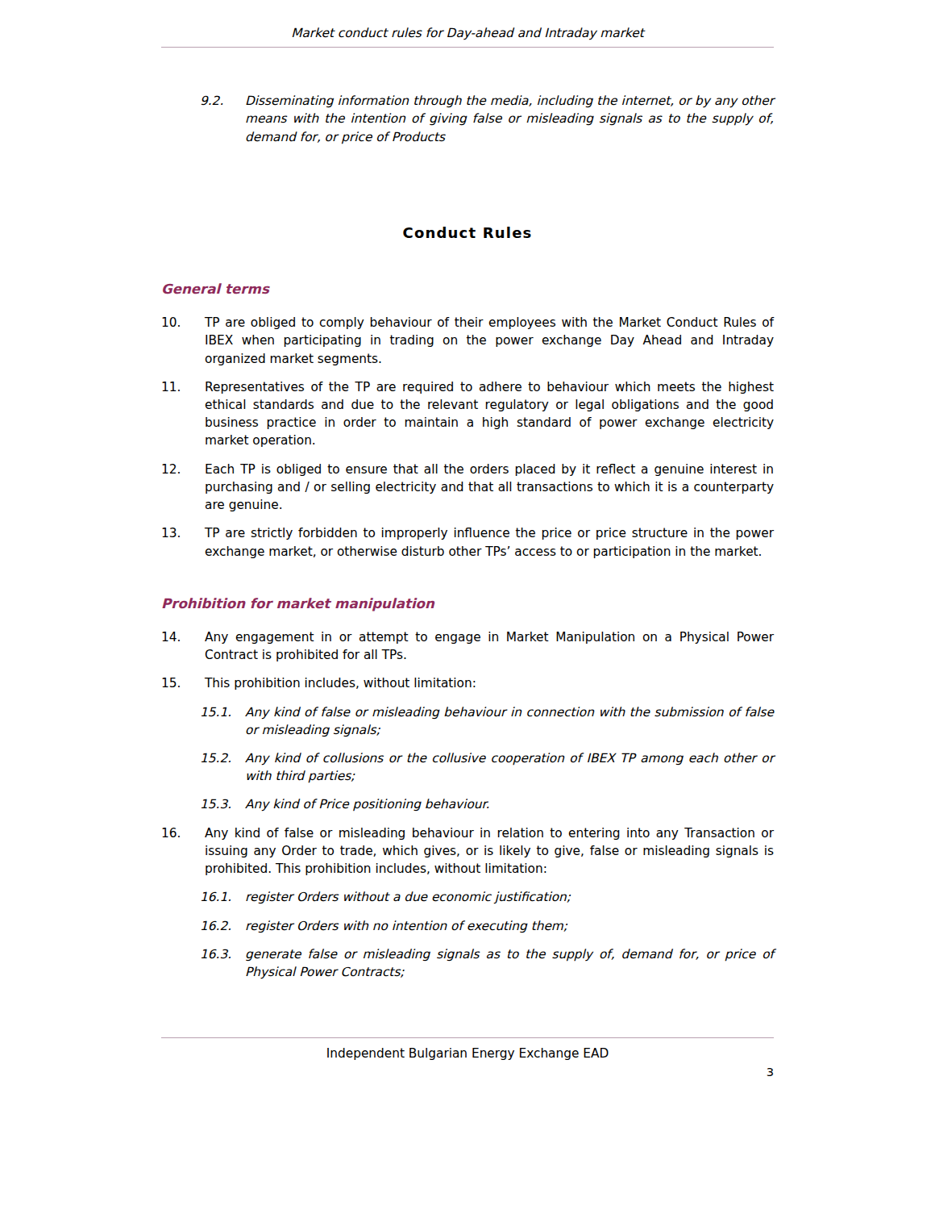Market conduct rules for Day-ahead and Intraday market
9.2.
Disseminating information through the media, including the internet, or by any other means with the intention of giving false or misleading signals as to the supply of, demand for, or price of Products
Conduct Rules
General terms
10.
TP are obliged to comply behaviour of their employees with the Market Conduct Rules of IBEX when participating in trading on the power exchange Day Ahead and Intraday organized market segments.
11.
Representatives of the TP are required to adhere to behaviour which meets the highest ethical standards and due to the relevant regulatory or legal obligations and the good business practice in order to maintain a high standard of power exchange electricity market operation.
12.
Each TP is obliged to ensure that all the orders placed by it reflect a genuine interest in purchasing and / or selling electricity and that all transactions to which it is a counterparty are genuine.
13.
TP are strictly forbidden to improperly influence the price or price structure in the power exchange market, or otherwise disturb other TPs’ access to or participation in the market.
Prohibition for market manipulation
14.
Any engagement in or attempt to engage in Market Manipulation on a Physical Power Contract is prohibited for all TPs.
15.
This prohibition includes, without limitation:
15.1.
Any kind of false or misleading behaviour in connection with the submission of false or misleading signals;
15.2.
Any kind of collusions or the collusive cooperation of IBEX TP among each other or with third parties;
15.3.
Any kind of Price positioning behaviour.
16.
Any kind of false or misleading behaviour in relation to entering into any Transaction or issuing any Order to trade, which gives, or is likely to give, false or misleading signals is prohibited. This prohibition includes, without limitation:
16.1.
register Orders without a due economic justification;
16.2.
register Orders with no intention of executing them;
16.3.
generate false or misleading signals as to the supply of, demand for, or price of Physical Power Contracts;
Independent Bulgarian Energy Exchange EAD 3